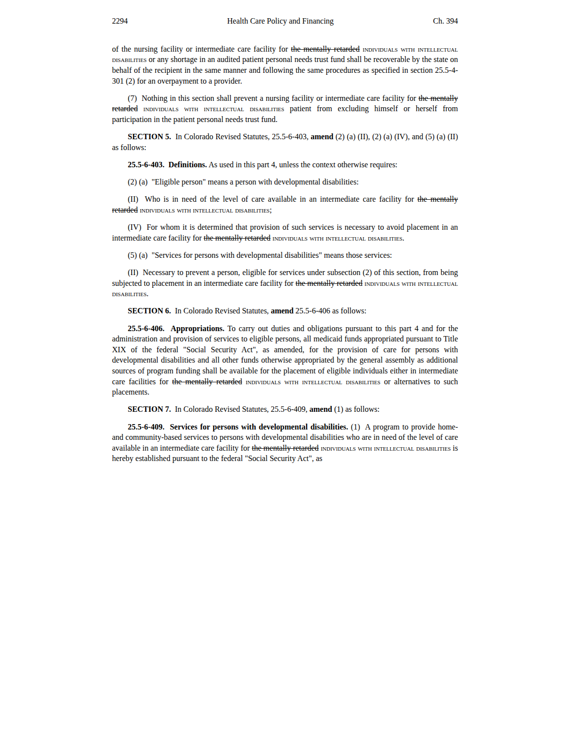2294 Health Care Policy and Financing Ch. 394
of the nursing facility or intermediate care facility for the mentally retarded individuals with intellectual disabilities or any shortage in an audited patient personal needs trust fund shall be recoverable by the state on behalf of the recipient in the same manner and following the same procedures as specified in section 25.5-4-301 (2) for an overpayment to a provider.
(7) Nothing in this section shall prevent a nursing facility or intermediate care facility for the mentally retarded individuals with intellectual disabilities patient from excluding himself or herself from participation in the patient personal needs trust fund.
SECTION 5. In Colorado Revised Statutes, 25.5-6-403, amend (2) (a) (II), (2) (a) (IV), and (5) (a) (II) as follows:
25.5-6-403. Definitions. As used in this part 4, unless the context otherwise requires:
(2) (a) "Eligible person" means a person with developmental disabilities:
(II) Who is in need of the level of care available in an intermediate care facility for the mentally retarded individuals with intellectual disabilities;
(IV) For whom it is determined that provision of such services is necessary to avoid placement in an intermediate care facility for the mentally retarded individuals with intellectual disabilities.
(5) (a) "Services for persons with developmental disabilities" means those services:
(II) Necessary to prevent a person, eligible for services under subsection (2) of this section, from being subjected to placement in an intermediate care facility for the mentally retarded individuals with intellectual disabilities.
SECTION 6. In Colorado Revised Statutes, amend 25.5-6-406 as follows:
25.5-6-406. Appropriations. To carry out duties and obligations pursuant to this part 4 and for the administration and provision of services to eligible persons, all medicaid funds appropriated pursuant to Title XIX of the federal "Social Security Act", as amended, for the provision of care for persons with developmental disabilities and all other funds otherwise appropriated by the general assembly as additional sources of program funding shall be available for the placement of eligible individuals either in intermediate care facilities for the mentally retarded individuals with intellectual disabilities or alternatives to such placements.
SECTION 7. In Colorado Revised Statutes, 25.5-6-409, amend (1) as follows:
25.5-6-409. Services for persons with developmental disabilities. (1) A program to provide home- and community-based services to persons with developmental disabilities who are in need of the level of care available in an intermediate care facility for the mentally retarded individuals with intellectual disabilities is hereby established pursuant to the federal "Social Security Act", as